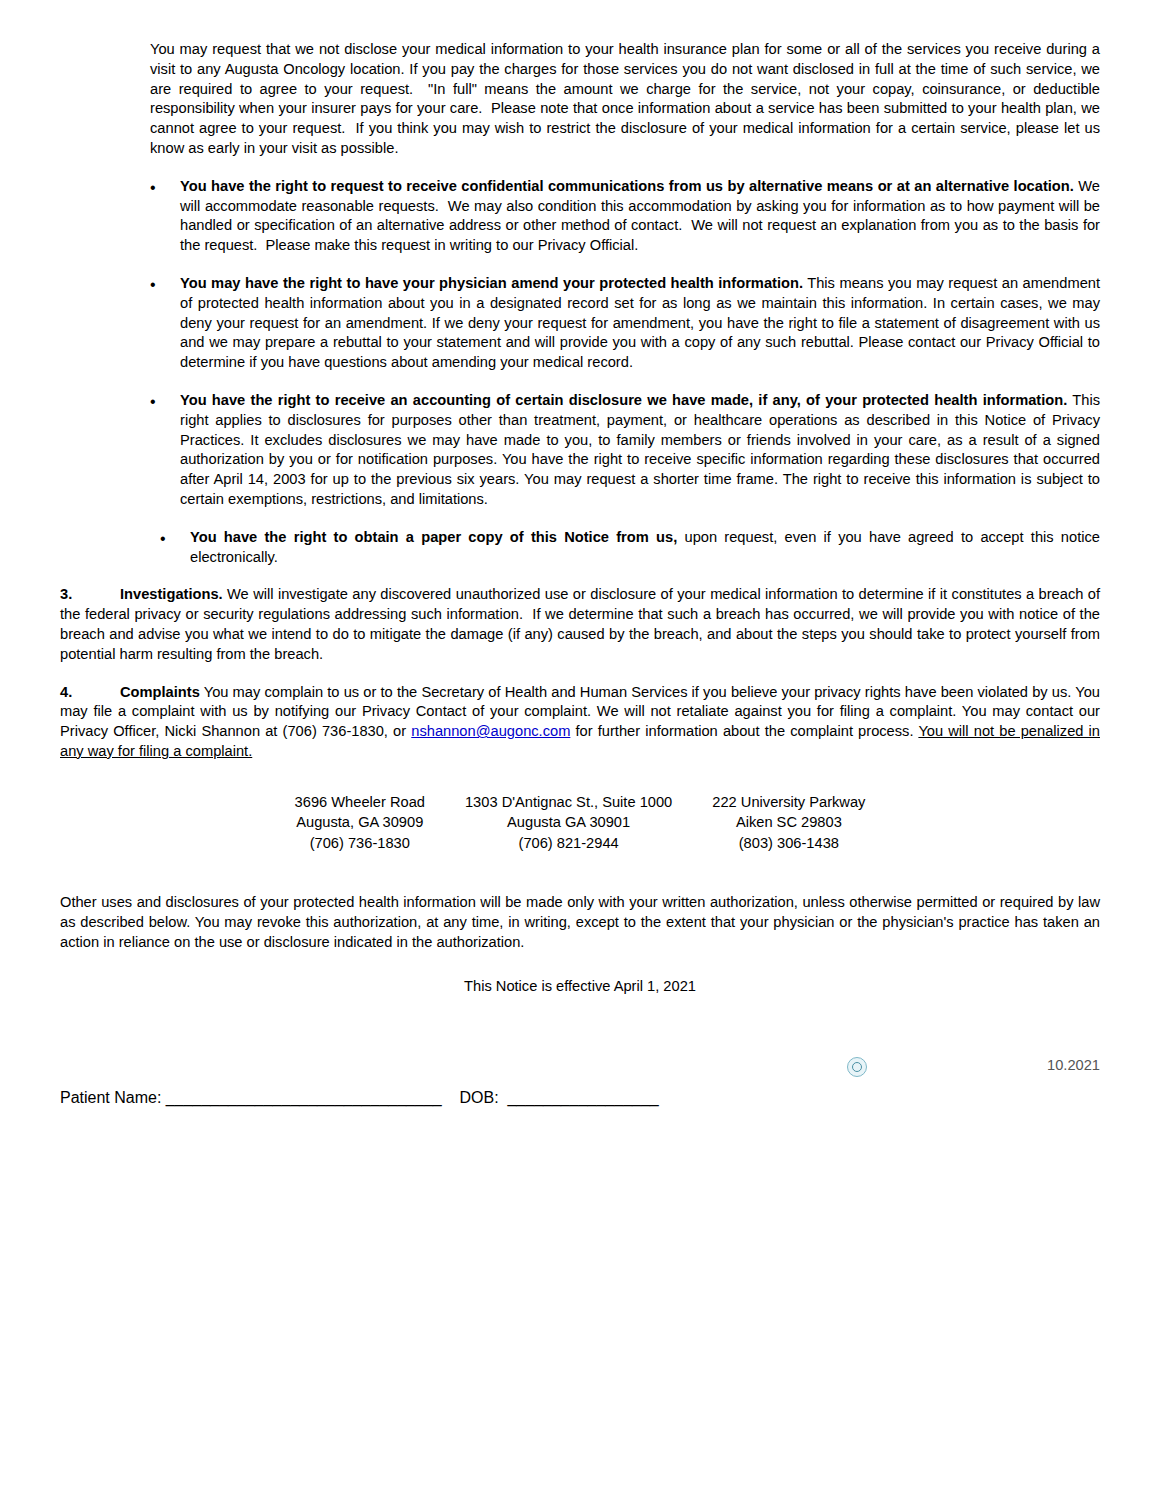You may request that we not disclose your medical information to your health insurance plan for some or all of the services you receive during a visit to any Augusta Oncology location. If you pay the charges for those services you do not want disclosed in full at the time of such service, we are required to agree to your request. "In full" means the amount we charge for the service, not your copay, coinsurance, or deductible responsibility when your insurer pays for your care. Please note that once information about a service has been submitted to your health plan, we cannot agree to your request. If you think you may wish to restrict the disclosure of your medical information for a certain service, please let us know as early in your visit as possible.
You have the right to request to receive confidential communications from us by alternative means or at an alternative location. We will accommodate reasonable requests. We may also condition this accommodation by asking you for information as to how payment will be handled or specification of an alternative address or other method of contact. We will not request an explanation from you as to the basis for the request. Please make this request in writing to our Privacy Official.
You may have the right to have your physician amend your protected health information. This means you may request an amendment of protected health information about you in a designated record set for as long as we maintain this information. In certain cases, we may deny your request for an amendment. If we deny your request for amendment, you have the right to file a statement of disagreement with us and we may prepare a rebuttal to your statement and will provide you with a copy of any such rebuttal. Please contact our Privacy Official to determine if you have questions about amending your medical record.
You have the right to receive an accounting of certain disclosure we have made, if any, of your protected health information. This right applies to disclosures for purposes other than treatment, payment, or healthcare operations as described in this Notice of Privacy Practices. It excludes disclosures we may have made to you, to family members or friends involved in your care, as a result of a signed authorization by you or for notification purposes. You have the right to receive specific information regarding these disclosures that occurred after April 14, 2003 for up to the previous six years. You may request a shorter time frame. The right to receive this information is subject to certain exemptions, restrictions, and limitations.
You have the right to obtain a paper copy of this Notice from us, upon request, even if you have agreed to accept this notice electronically.
3. Investigations. We will investigate any discovered unauthorized use or disclosure of your medical information to determine if it constitutes a breach of the federal privacy or security regulations addressing such information. If we determine that such a breach has occurred, we will provide you with notice of the breach and advise you what we intend to do to mitigate the damage (if any) caused by the breach, and about the steps you should take to protect yourself from potential harm resulting from the breach.
4. Complaints You may complain to us or to the Secretary of Health and Human Services if you believe your privacy rights have been violated by us. You may file a complaint with us by notifying our Privacy Contact of your complaint. We will not retaliate against you for filing a complaint. You may contact our Privacy Officer, Nicki Shannon at (706) 736-1830, or nshannon@augonc.com for further information about the complaint process. You will not be penalized in any way for filing a complaint.
3696 Wheeler Road
Augusta, GA 30909
(706) 736-1830
1303 D'Antignac St., Suite 1000
Augusta GA 30901
(706) 821-2944
222 University Parkway
Aiken SC 29803
(803) 306-1438
Other uses and disclosures of your protected health information will be made only with your written authorization, unless otherwise permitted or required by law as described below. You may revoke this authorization, at any time, in writing, except to the extent that your physician or the physician's practice has taken an action in reliance on the use or disclosure indicated in the authorization.
This Notice is effective April 1, 2021
10.2021
Patient Name: _______________________________ DOB: _________________